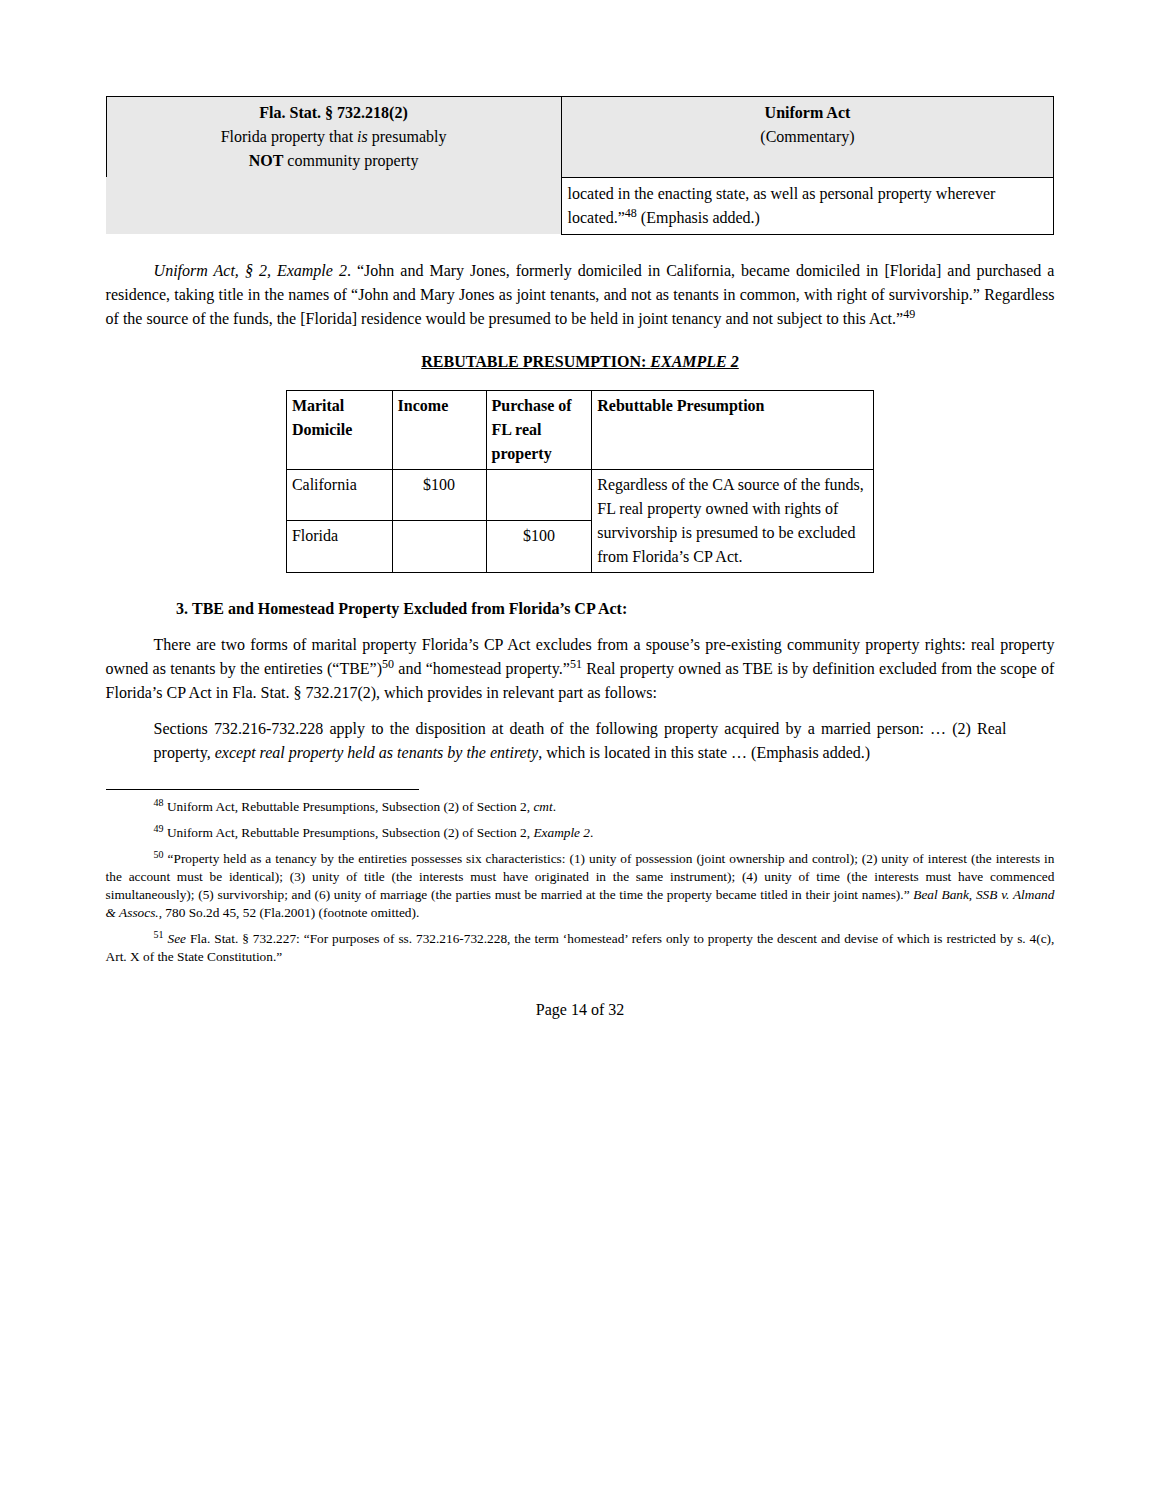| Fla. Stat. § 732.218(2) Florida property that is presumably NOT community property | Uniform Act (Commentary) |
| | located in the enacting state, as well as personal property wherever located.” 48 (Emphasis added.) |
Uniform Act, § 2, Example 2. “John and Mary Jones, formerly domiciled in California, became domiciled in [Florida] and purchased a residence, taking title in the names of “John and Mary Jones as joint tenants, and not as tenants in common, with right of survivorship.” Regardless of the source of the funds, the [Florida] residence would be presumed to be held in joint tenancy and not subject to this Act.”49
REBUTABLE PRESUMPTION: EXAMPLE 2
| Marital Domicile | Income | Purchase of FL real property | Rebuttable Presumption |
| --- | --- | --- | --- |
| California | $100 | | Regardless of the CA source of the funds, FL real property owned with rights of survivorship is presumed to be excluded from Florida’s CP Act. |
| Florida | | $100 |
TBE and Homestead Property Excluded from Florida’s CP Act:
There are two forms of marital property Florida’s CP Act excludes from a spouse’s pre-existing community property rights: real property owned as tenants by the entireties (“TBE”)50 and “homestead property.”51 Real property owned as TBE is by definition excluded from the scope of Florida’s CP Act in Fla. Stat. § 732.217(2), which provides in relevant part as follows:
Sections 732.216-732.228 apply to the disposition at death of the following property acquired by a married person: … (2) Real property, except real property held as tenants by the entirety, which is located in this state … (Emphasis added.)
48 Uniform Act, Rebuttable Presumptions, Subsection (2) of Section 2, cmt.
49 Uniform Act, Rebuttable Presumptions, Subsection (2) of Section 2, Example 2.
50 “Property held as a tenancy by the entireties possesses six characteristics: (1) unity of possession (joint ownership and control); (2) unity of interest (the interests in the account must be identical); (3) unity of title (the interests must have originated in the same instrument); (4) unity of time (the interests must have commenced simultaneously); (5) survivorship; and (6) unity of marriage (the parties must be married at the time the property became titled in their joint names).” Beal Bank, SSB v. Almand & Assocs., 780 So.2d 45, 52 (Fla.2001) (footnote omitted).
51 See Fla. Stat. § 732.227: “For purposes of ss. 732.216-732.228, the term ‘homestead’ refers only to property the descent and devise of which is restricted by s. 4(c), Art. X of the State Constitution.”
Page 14 of 32